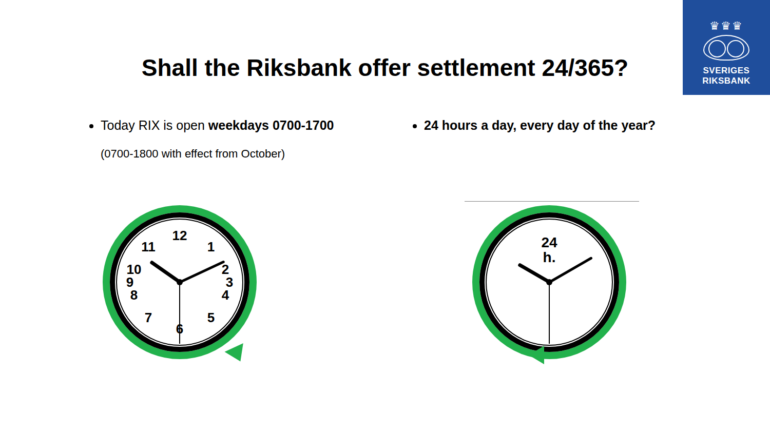♛♛♛
SVERIGES
RIKSBANK
Shall the Riksbank offer settlement 24/365?
Today RIX is open weekdays 0700-1700
(0700-1800 with effect from October)
24 hours a day, every day of the year?
12 1 2 3 4 5 6 7 8 9 10 11
24
h.